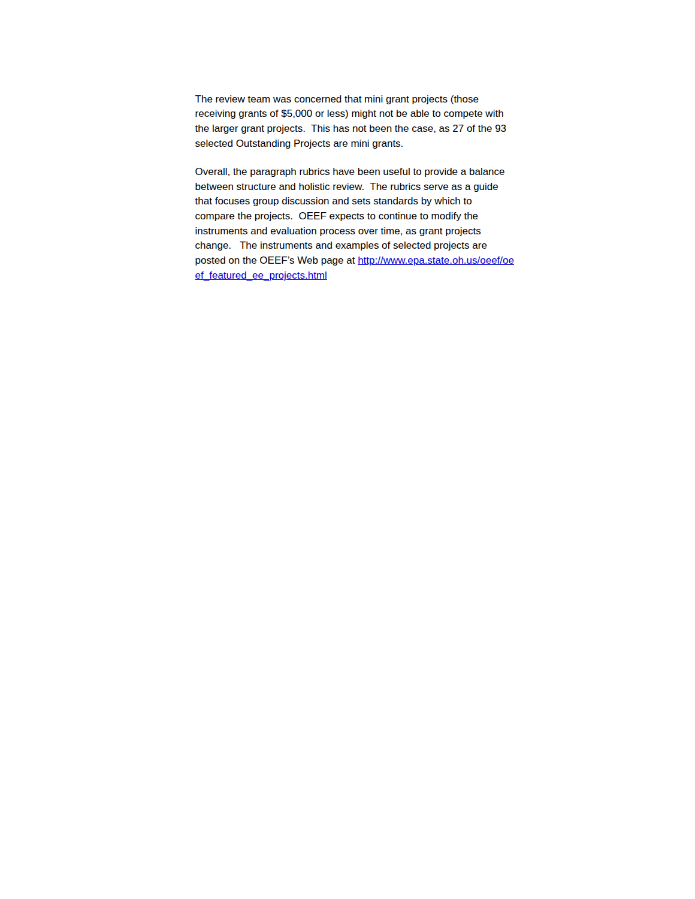The review team was concerned that mini grant projects (those receiving grants of $5,000 or less) might not be able to compete with the larger grant projects. This has not been the case, as 27 of the 93 selected Outstanding Projects are mini grants.
Overall, the paragraph rubrics have been useful to provide a balance between structure and holistic review. The rubrics serve as a guide that focuses group discussion and sets standards by which to compare the projects. OEEF expects to continue to modify the instruments and evaluation process over time, as grant projects change. The instruments and examples of selected projects are posted on the OEEF’s Web page at http://www.epa.state.oh.us/oeef/oeef_featured_ee_projects.html